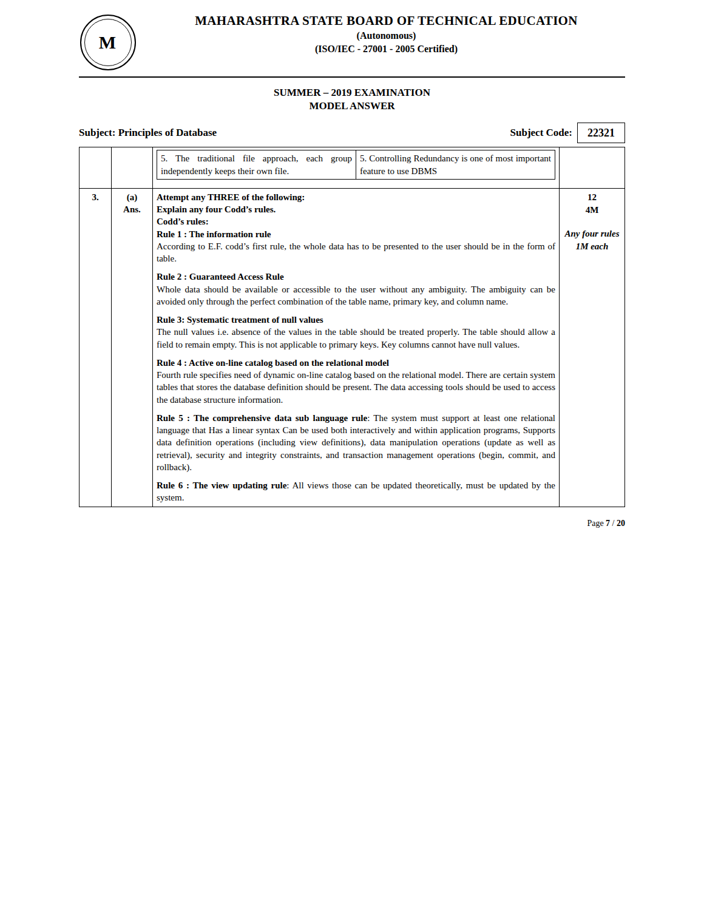M
MAHARASHTRA STATE BOARD OF TECHNICAL EDUCATION
(Autonomous)
(ISO/IEC - 27001 - 2005 Certified)
SUMMER – 2019 EXAMINATION
MODEL ANSWER
Subject: Principles of Database
Subject Code: 22321
| | | / 5. The traditional file approach, each group independently keeps their own file. / 5. Controlling Redundancy is one of most important feature to use DBMS / | |
| 3. | (a) Ans. | Attempt any THREE of the following: Explain any four Codd’s rules. Codd’s rules: Rule 1 : The information rule According to E.F. codd’s first rule, the whole data has to be presented to the user should be in the form of table. Rule 2 : Guaranteed Access Rule Whole data should be available or accessible to the user without any ambiguity. The ambiguity can be avoided only through the perfect combination of the table name, primary key, and column name. Rule 3: Systematic treatment of null values The null values i.e. absence of the values in the table should be treated properly. The table should allow a field to remain empty. This is not applicable to primary keys. Key columns cannot have null values. Rule 4 : Active on-line catalog based on the relational model Fourth rule specifies need of dynamic on-line catalog based on the relational model. There are certain system tables that stores the database definition should be present. The data accessing tools should be used to access the database structure information. Rule 5 : The comprehensive data sub language rule : The system must support at least one relational language that Has a linear syntax Can be used both interactively and within application programs, Supports data definition operations (including view definitions), data manipulation operations (update as well as retrieval), security and integrity constraints, and transaction management operations (begin, commit, and rollback). Rule 6 : The view updating rule : All views those can be updated theoretically, must be updated by the system. | 12 4M Any four rules 1M each |
Page 7 / 20